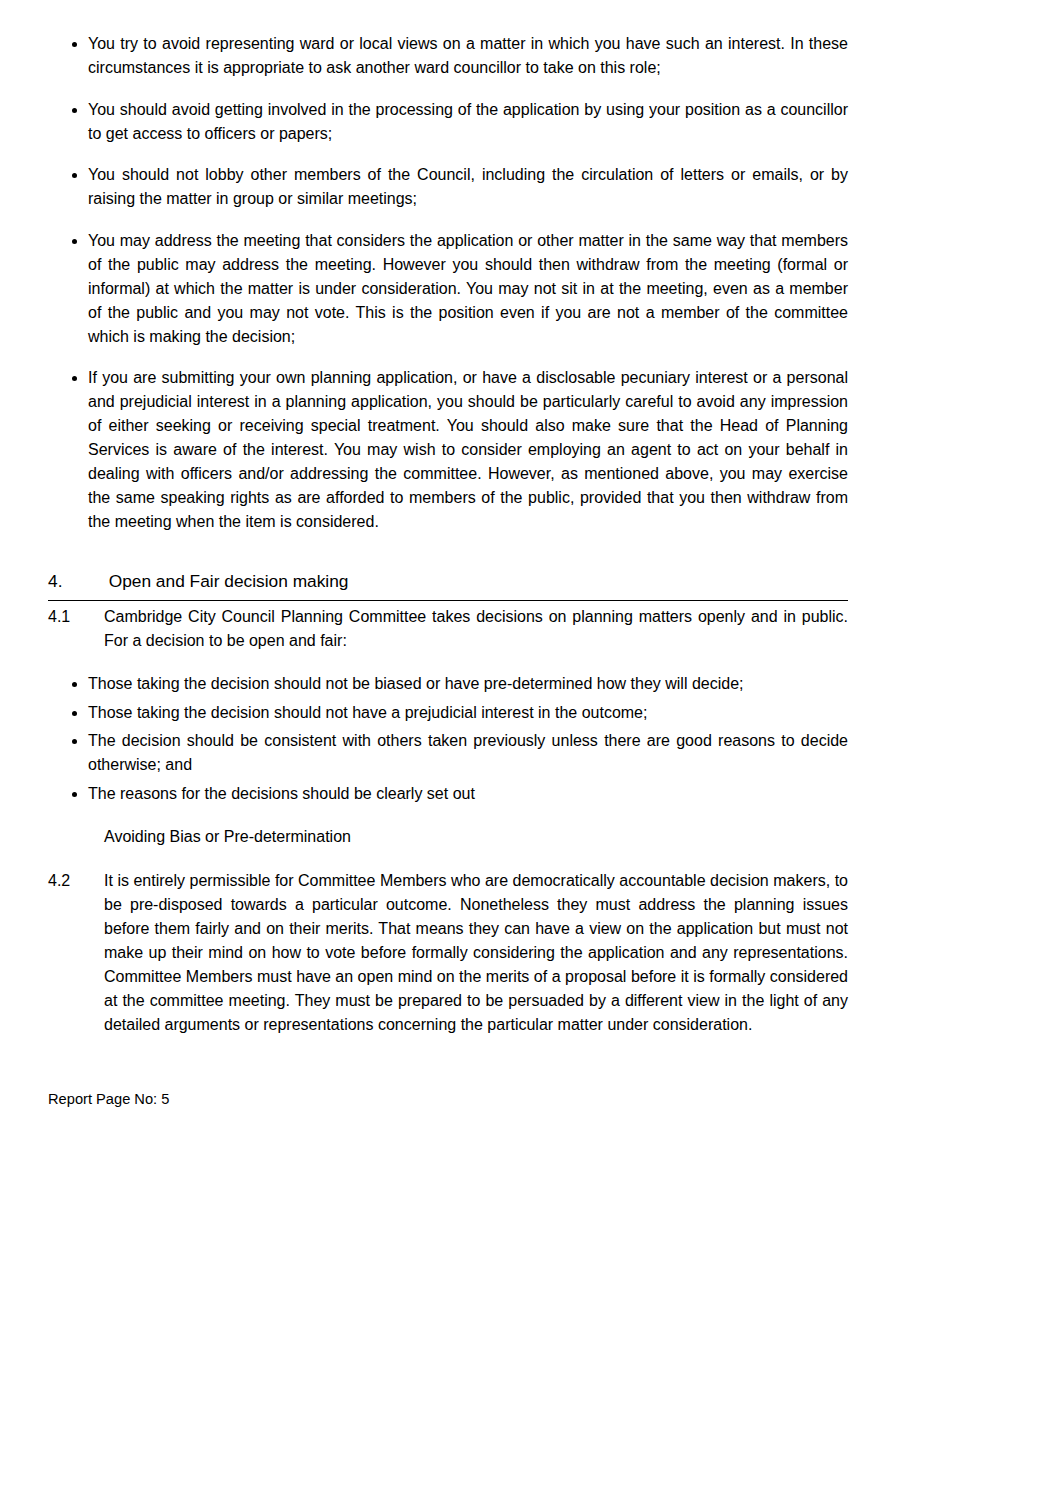You try to avoid representing ward or local views on a matter in which you have such an interest. In these circumstances it is appropriate to ask another ward councillor to take on this role;
You should avoid getting involved in the processing of the application by using your position as a councillor to get access to officers or papers;
You should not lobby other members of the Council, including the circulation of letters or emails, or by raising the matter in group or similar meetings;
You may address the meeting that considers the application or other matter in the same way that members of the public may address the meeting. However you should then withdraw from the meeting (formal or informal) at which the matter is under consideration. You may not sit in at the meeting, even as a member of the public and you may not vote. This is the position even if you are not a member of the committee which is making the decision;
If you are submitting your own planning application, or have a disclosable pecuniary interest or a personal and prejudicial interest in a planning application, you should be particularly careful to avoid any impression of either seeking or receiving special treatment. You should also make sure that the Head of Planning Services is aware of the interest. You may wish to consider employing an agent to act on your behalf in dealing with officers and/or addressing the committee. However, as mentioned above, you may exercise the same speaking rights as are afforded to members of the public, provided that you then withdraw from the meeting when the item is considered.
4. Open and Fair decision making
4.1
Cambridge City Council Planning Committee takes decisions on planning matters openly and in public. For a decision to be open and fair:
Those taking the decision should not be biased or have pre-determined how they will decide;
Those taking the decision should not have a prejudicial interest in the outcome;
The decision should be consistent with others taken previously unless there are good reasons to decide otherwise; and
The reasons for the decisions should be clearly set out
Avoiding Bias or Pre-determination
4.2
It is entirely permissible for Committee Members who are democratically accountable decision makers, to be pre-disposed towards a particular outcome. Nonetheless they must address the planning issues before them fairly and on their merits. That means they can have a view on the application but must not make up their mind on how to vote before formally considering the application and any representations. Committee Members must have an open mind on the merits of a proposal before it is formally considered at the committee meeting. They must be prepared to be persuaded by a different view in the light of any detailed arguments or representations concerning the particular matter under consideration.
Report Page No: 5